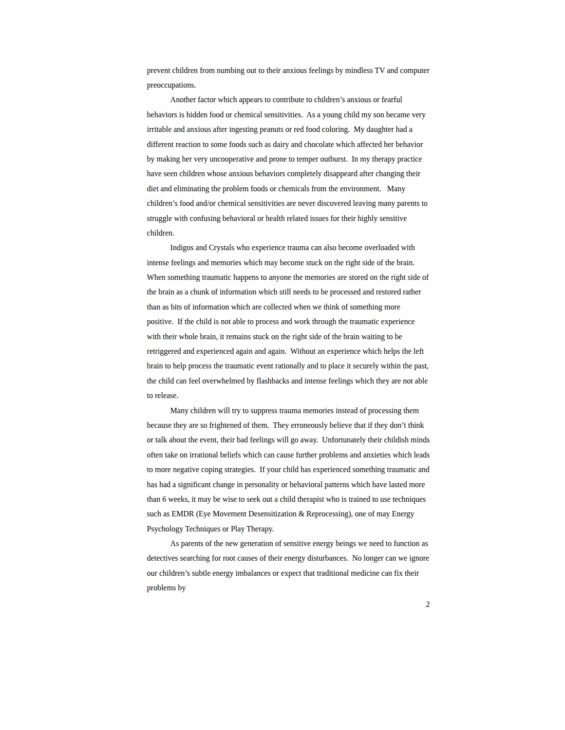prevent children from numbing out to their anxious feelings by mindless TV and computer preoccupations.
Another factor which appears to contribute to children’s anxious or fearful behaviors is hidden food or chemical sensitivities. As a young child my son became very irritable and anxious after ingesting peanuts or red food coloring. My daughter had a different reaction to some foods such as dairy and chocolate which affected her behavior by making her very uncooperative and prone to temper outburst. In my therapy practice have seen children whose anxious behaviors completely disappeard after changing their diet and eliminating the problem foods or chemicals from the environment. Many children’s food and/or chemical sensitivities are never discovered leaving many parents to struggle with confusing behavioral or health related issues for their highly sensitive children.
Indigos and Crystals who experience trauma can also become overloaded with intense feelings and memories which may become stuck on the right side of the brain. When something traumatic happens to anyone the memories are stored on the right side of the brain as a chunk of information which still needs to be processed and restored rather than as bits of information which are collected when we think of something more positive. If the child is not able to process and work through the traumatic experience with their whole brain, it remains stuck on the right side of the brain waiting to be retriggered and experienced again and again. Without an experience which helps the left brain to help process the traumatic event rationally and to place it securely within the past, the child can feel overwhelmed by flashbacks and intense feelings which they are not able to release.
Many children will try to suppress trauma memories instead of processing them because they are so frightened of them. They erroneously believe that if they don’t think or talk about the event, their bad feelings will go away. Unfortunately their childish minds often take on irrational beliefs which can cause further problems and anxieties which leads to more negative coping strategies. If your child has experienced something traumatic and has had a significant change in personality or behavioral patterns which have lasted more than 6 weeks, it may be wise to seek out a child therapist who is trained to use techniques such as EMDR (Eye Movement Desensitization & Reprocessing), one of may Energy Psychology Techniques or Play Therapy.
As parents of the new generation of sensitive energy beings we need to function as detectives searching for root causes of their energy disturbances. No longer can we ignore our children’s subtle energy imbalances or expect that traditional medicine can fix their problems by
2